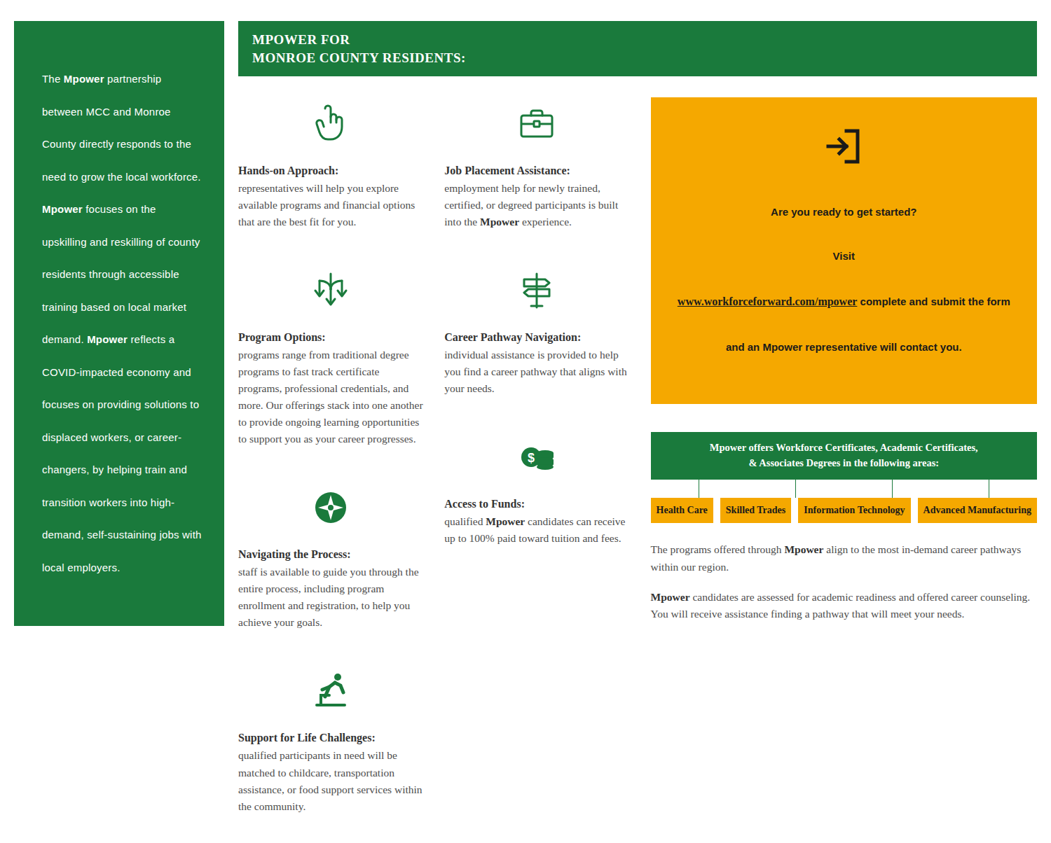The Mpower partnership between MCC and Monroe County directly responds to the need to grow the local workforce. Mpower focuses on the upskilling and reskilling of county residents through accessible training based on local market demand. Mpower reflects a COVID-impacted economy and focuses on providing solutions to displaced workers, or career-changers, by helping train and transition workers into high-demand, self-sustaining jobs with local employers.
MPOWER FOR
MONROE COUNTY RESIDENTS:
Hands-on Approach:
representatives will help you explore available programs and financial options that are the best fit for you.
Program Options:
programs range from traditional degree programs to fast track certificate programs, professional credentials, and more. Our offerings stack into one another to provide ongoing learning opportunities to support you as your career progresses.
Navigating the Process:
staff is available to guide you through the entire process, including program enrollment and registration, to help you achieve your goals.
Support for Life Challenges:
qualified participants in need will be matched to childcare, transportation assistance, or food support services within the community.
Job Placement Assistance:
employment help for newly trained, certified, or degreed participants is built into the Mpower experience.
Career Pathway Navigation:
individual assistance is provided to help you find a career pathway that aligns with your needs.
$
Access to Funds:
qualified Mpower candidates can receive up to 100% paid toward tuition and fees.
Are you ready to get started? Visit www.workforceforward.com/mpower complete and submit the form and an Mpower representative will contact you.
Mpower offers Workforce Certificates, Academic Certificates,
& Associates Degrees in the following areas:
Health Care
Skilled Trades
Information Technology
Advanced Manufacturing
The programs offered through Mpower align to the most in-demand career pathways within our region.
Mpower candidates are assessed for academic readiness and offered career counseling. You will receive assistance finding a pathway that will meet your needs.